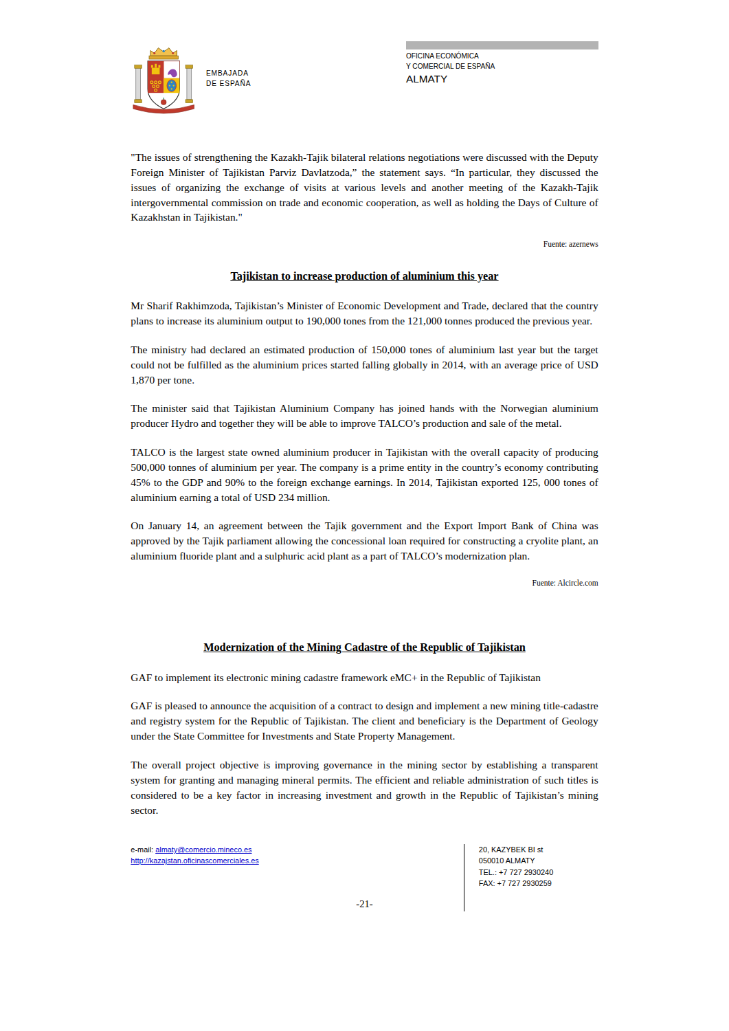EMBAJADA
DE ESPAÑA
OFICINA ECONÓMICA
Y COMERCIAL DE ESPAÑA ALMATY
"The issues of strengthening the Kazakh-Tajik bilateral relations negotiations were discussed with the Deputy Foreign Minister of Tajikistan Parviz Davlatzoda,” the statement says. “In particular, they discussed the issues of organizing the exchange of visits at various levels and another meeting of the Kazakh-Tajik intergovernmental commission on trade and economic cooperation, as well as holding the Days of Culture of Kazakhstan in Tajikistan."
Fuente: azernews
Tajikistan to increase production of aluminium this year
Mr Sharif Rakhimzoda, Tajikistan’s Minister of Economic Development and Trade, declared that the country plans to increase its aluminium output to 190,000 tones from the 121,000 tonnes produced the previous year.
The ministry had declared an estimated production of 150,000 tones of aluminium last year but the target could not be fulfilled as the aluminium prices started falling globally in 2014, with an average price of USD 1,870 per tone.
The minister said that Tajikistan Aluminium Company has joined hands with the Norwegian aluminium producer Hydro and together they will be able to improve TALCO’s production and sale of the metal.
TALCO is the largest state owned aluminium producer in Tajikistan with the overall capacity of producing 500,000 tonnes of aluminium per year. The company is a prime entity in the country’s economy contributing 45% to the GDP and 90% to the foreign exchange earnings. In 2014, Tajikistan exported 125, 000 tones of aluminium earning a total of USD 234 million.
On January 14, an agreement between the Tajik government and the Export Import Bank of China was approved by the Tajik parliament allowing the concessional loan required for constructing a cryolite plant, an aluminium fluoride plant and a sulphuric acid plant as a part of TALCO’s modernization plan.
Fuente: Alcircle.com
Modernization of the Mining Cadastre of the Republic of Tajikistan
GAF to implement its electronic mining cadastre framework eMC+ in the Republic of Tajikistan
GAF is pleased to announce the acquisition of a contract to design and implement a new mining title-cadastre and registry system for the Republic of Tajikistan. The client and beneficiary is the Department of Geology under the State Committee for Investments and State Property Management.
The overall project objective is improving governance in the mining sector by establishing a transparent system for granting and managing mineral permits. The efficient and reliable administration of such titles is considered to be a key factor in increasing investment and growth in the Republic of Tajikistan’s mining sector.
e-mail: almaty@comercio.mineco.es
http://kazajstan.oficinascomerciales.es
20, KAZYBEK BI st
050010 ALMATY
TEL.: +7 727 2930240
FAX: +7 727 2930259
-21-